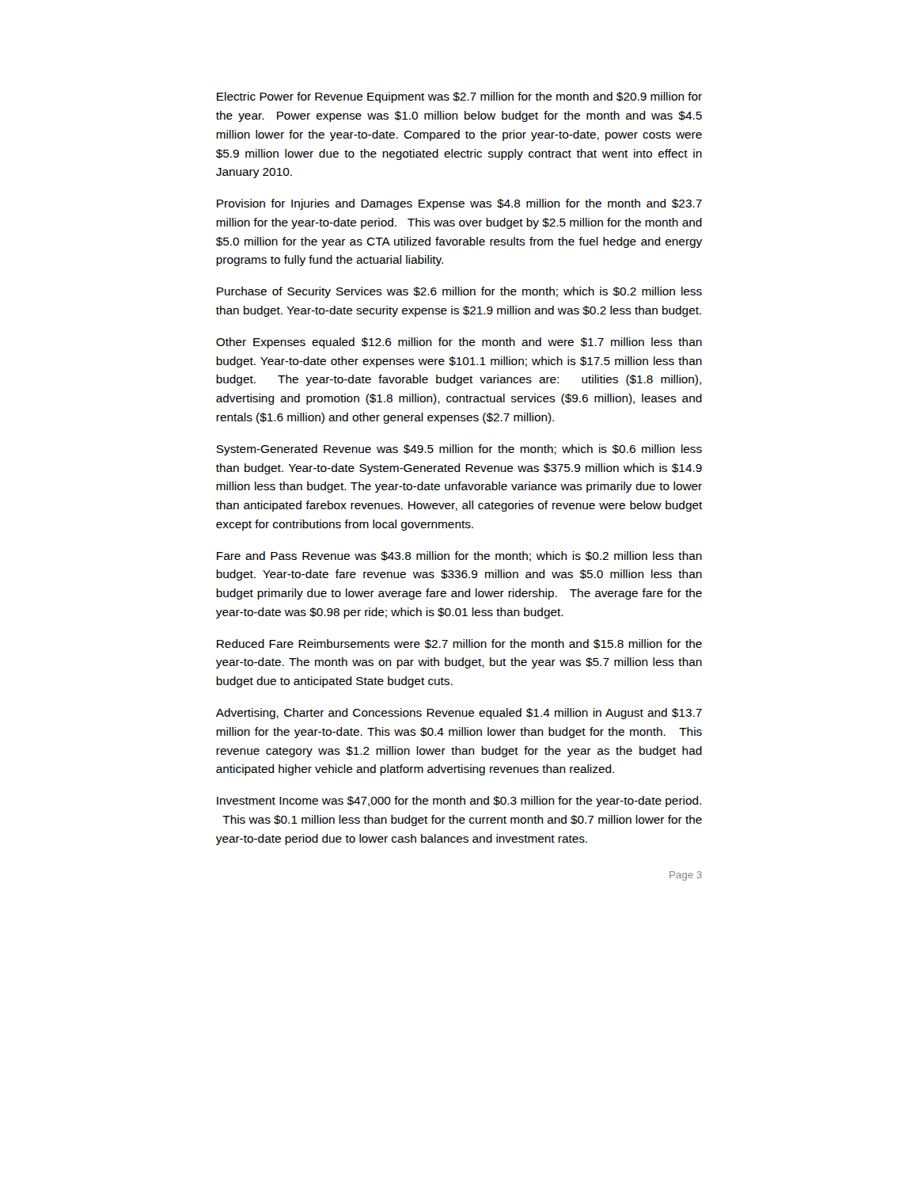Electric Power for Revenue Equipment was $2.7 million for the month and $20.9 million for the year. Power expense was $1.0 million below budget for the month and was $4.5 million lower for the year-to-date. Compared to the prior year-to-date, power costs were $5.9 million lower due to the negotiated electric supply contract that went into effect in January 2010.
Provision for Injuries and Damages Expense was $4.8 million for the month and $23.7 million for the year-to-date period. This was over budget by $2.5 million for the month and $5.0 million for the year as CTA utilized favorable results from the fuel hedge and energy programs to fully fund the actuarial liability.
Purchase of Security Services was $2.6 million for the month; which is $0.2 million less than budget. Year-to-date security expense is $21.9 million and was $0.2 less than budget.
Other Expenses equaled $12.6 million for the month and were $1.7 million less than budget. Year-to-date other expenses were $101.1 million; which is $17.5 million less than budget. The year-to-date favorable budget variances are: utilities ($1.8 million), advertising and promotion ($1.8 million), contractual services ($9.6 million), leases and rentals ($1.6 million) and other general expenses ($2.7 million).
System-Generated Revenue was $49.5 million for the month; which is $0.6 million less than budget. Year-to-date System-Generated Revenue was $375.9 million which is $14.9 million less than budget. The year-to-date unfavorable variance was primarily due to lower than anticipated farebox revenues. However, all categories of revenue were below budget except for contributions from local governments.
Fare and Pass Revenue was $43.8 million for the month; which is $0.2 million less than budget. Year-to-date fare revenue was $336.9 million and was $5.0 million less than budget primarily due to lower average fare and lower ridership. The average fare for the year-to-date was $0.98 per ride; which is $0.01 less than budget.
Reduced Fare Reimbursements were $2.7 million for the month and $15.8 million for the year-to-date. The month was on par with budget, but the year was $5.7 million less than budget due to anticipated State budget cuts.
Advertising, Charter and Concessions Revenue equaled $1.4 million in August and $13.7 million for the year-to-date. This was $0.4 million lower than budget for the month. This revenue category was $1.2 million lower than budget for the year as the budget had anticipated higher vehicle and platform advertising revenues than realized.
Investment Income was $47,000 for the month and $0.3 million for the year-to-date period. This was $0.1 million less than budget for the current month and $0.7 million lower for the year-to-date period due to lower cash balances and investment rates.
Page 3